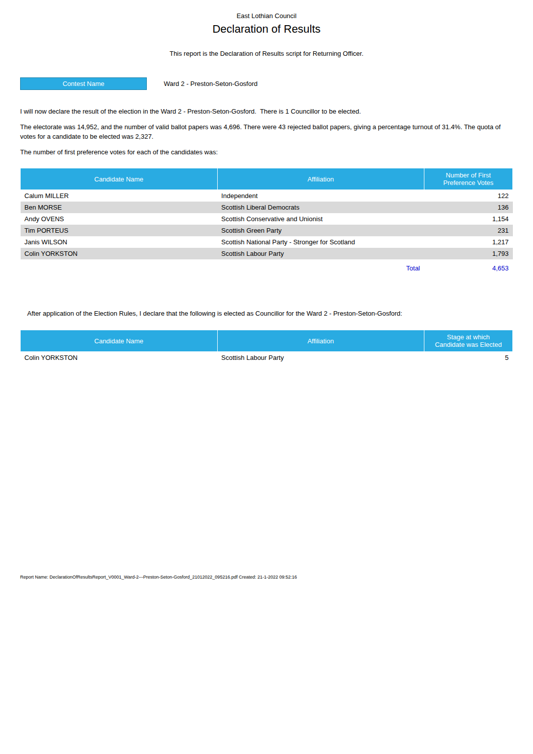East Lothian Council
Declaration of Results
This report is the Declaration of Results script for Returning Officer.
Contest Name Ward 2 - Preston-Seton-Gosford
I will now declare the result of the election in the Ward 2 - Preston-Seton-Gosford. There is 1 Councillor to be elected.
The electorate was 14,952, and the number of valid ballot papers was 4,696. There were 43 rejected ballot papers, giving a percentage turnout of 31.4%. The quota of votes for a candidate to be elected was 2,327.
The number of first preference votes for each of the candidates was:
| Candidate Name | Affiliation | Number of First Preference Votes |
| --- | --- | --- |
| Calum MILLER | Independent | 122 |
| Ben MORSE | Scottish Liberal Democrats | 136 |
| Andy OVENS | Scottish Conservative and Unionist | 1,154 |
| Tim PORTEUS | Scottish Green Party | 231 |
| Janis WILSON | Scottish National Party - Stronger for Scotland | 1,217 |
| Colin YORKSTON | Scottish Labour Party | 1,793 |
| | Total | 4,653 |
After application of the Election Rules, I declare that the following is elected as Councillor for the Ward 2 - Preston-Seton-Gosford:
| Candidate Name | Affiliation | Stage at which Candidate was Elected |
| --- | --- | --- |
| Colin YORKSTON | Scottish Labour Party | 5 |
Report Name: DeclarationOfResultsReport_V0001_Ward-2---Preston-Seton-Gosford_21012022_095216.pdf Created: 21-1-2022 09:52:16